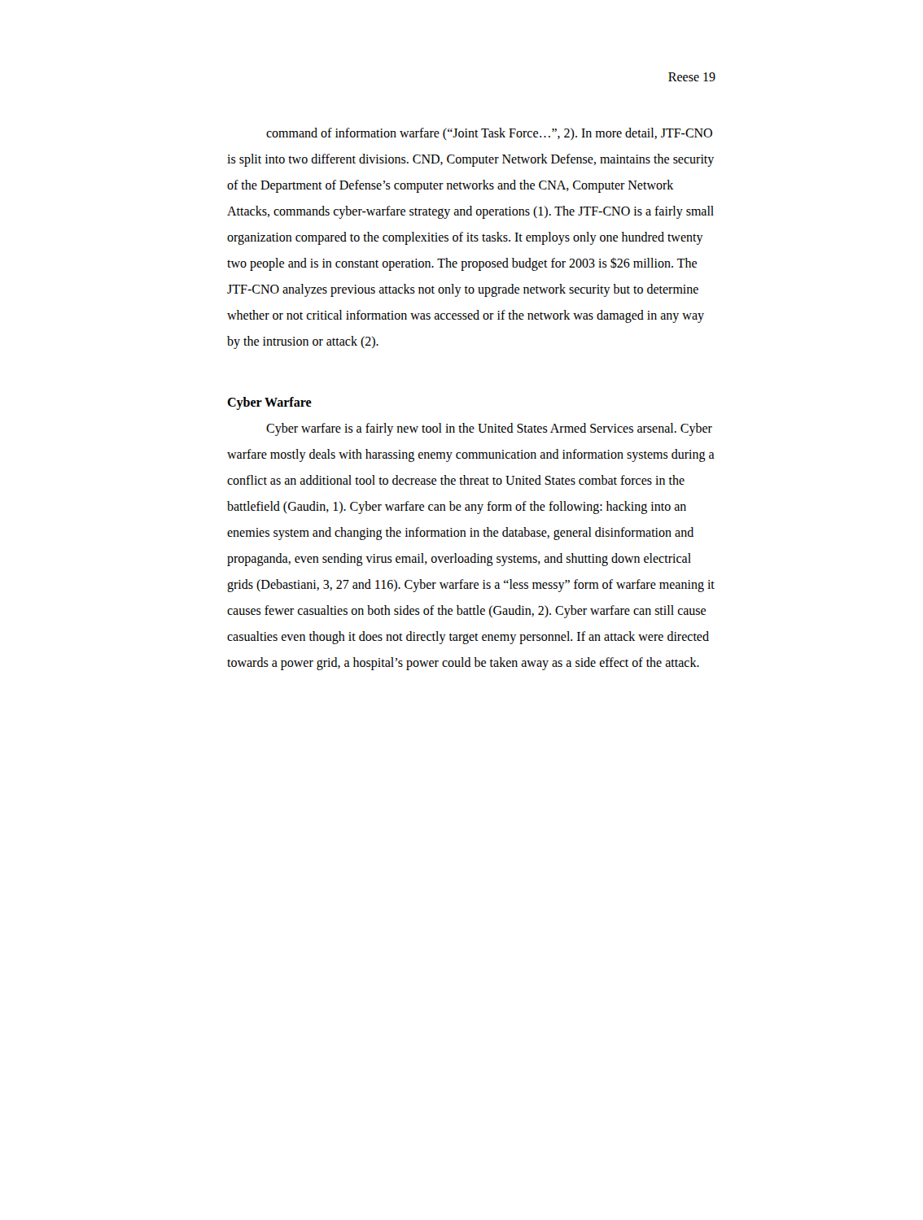Reese 19
command of information warfare (“Joint Task Force…”, 2). In more detail, JTF-CNO is split into two different divisions. CND, Computer Network Defense, maintains the security of the Department of Defense’s computer networks and the CNA, Computer Network Attacks, commands cyber-warfare strategy and operations (1). The JTF-CNO is a fairly small organization compared to the complexities of its tasks. It employs only one hundred twenty two people and is in constant operation. The proposed budget for 2003 is $26 million. The JTF-CNO analyzes previous attacks not only to upgrade network security but to determine whether or not critical information was accessed or if the network was damaged in any way by the intrusion or attack (2).
Cyber Warfare
Cyber warfare is a fairly new tool in the United States Armed Services arsenal. Cyber warfare mostly deals with harassing enemy communication and information systems during a conflict as an additional tool to decrease the threat to United States combat forces in the battlefield (Gaudin, 1). Cyber warfare can be any form of the following: hacking into an enemies system and changing the information in the database, general disinformation and propaganda, even sending virus email, overloading systems, and shutting down electrical grids (Debastiani, 3, 27 and 116). Cyber warfare is a “less messy” form of warfare meaning it causes fewer casualties on both sides of the battle (Gaudin, 2). Cyber warfare can still cause casualties even though it does not directly target enemy personnel. If an attack were directed towards a power grid, a hospital’s power could be taken away as a side effect of the attack.